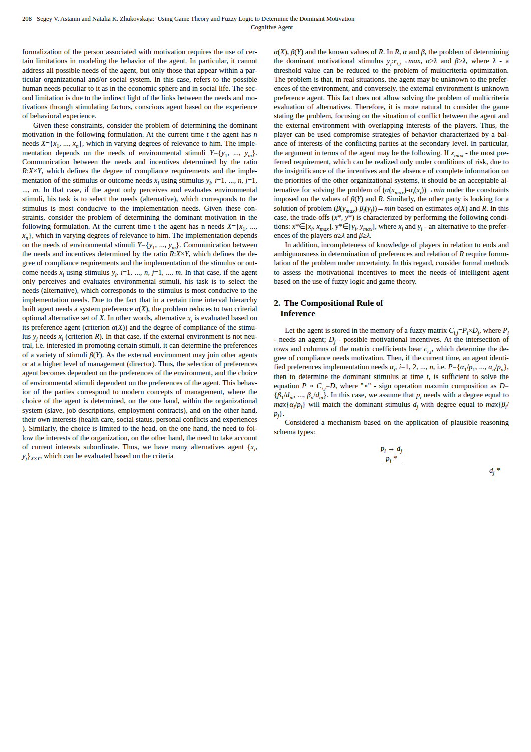208 Segey V. Astanin and Natalia K. Zhukovskaja: Using Game Theory and Fuzzy Logic to Determine the Dominant Motivation Cognitive Agent
formalization of the person associated with motivation requires the use of certain limitations in modeling the behavior of the agent. In particular, it cannot address all possible needs of the agent, but only those that appear within a particular organizational and/or social system. In this case, refers to the possible human needs peculiar to it as in the economic sphere and in social life. The second limitation is due to the indirect light of the links between the needs and motivations through stimulating factors, conscious agent based on the experience of behavioral experience.
Given these constraints, consider the problem of determining the dominant motivation in the following formulation. At the current time t the agent has n needs X={x1, ..., xn}, which in varying degrees of relevance to him. The implementation depends on the needs of environmental stimuli Y={y1, ..., ym}. Communication between the needs and incentives determined by the ratio R:X×Y, which defines the degree of compliance requirements and the implementation of the stimulus or outcome needs xi using stimulus yi, i=1, ..., n, j=1, ..., m. In that case, if the agent only perceives and evaluates environmental stimuli, his task is to select the needs (alternative), which corresponds to the stimulus is most conducive to the implementation needs. Given these constraints, consider the problem of determining the dominant motivation in the following formulation. At the current time t the agent has n needs X={x1, ..., xn}, which in varying degrees of relevance to him. The implementation depends on the needs of environmental stimuli Y={y1, ..., ym}. Communication between the needs and incentives determined by the ratio R:X×Y, which defines the degree of compliance requirements and the implementation of the stimulus or outcome needs xi using stimulus yi, i=1, ..., n, j=1, ..., m. In that case, if the agent only perceives and evaluates environmental stimuli, his task is to select the needs (alternative), which corresponds to the stimulus is most conducive to the implementation needs. Due to the fact that in a certain time interval hierarchy built agent needs a system preference α(X), the problem reduces to two criterial optional alternative set of X. In other words, alternative xi is evaluated based on its preference agent (criterion α(X)) and the degree of compliance of the stimulus yj needs xi (criterion R). In that case, if the external environment is not neutral, i.e. interested in promoting certain stimuli, it can determine the preferences of a variety of stimuli β(Y). As the external environment may join other agents or at a higher level of management (director). Thus, the selection of preferences agent becomes dependent on the preferences of the environment, and the choice of environmental stimuli dependent on the preferences of the agent. This behavior of the parties correspond to modern concepts of management, where the choice of the agent is determined, on the one hand, within the organizational system (slave, job descriptions, employment contracts), and on the other hand, their own interests (health care, social status, personal conflicts and experiences ). Similarly, the choice is limited to the head, on the one hand, the need to follow the interests of the organization, on the other hand, the need to take account of current interests subordinate. Thus, we have many alternatives agent {xi, yj}X×Y, which can be evaluated based on the criteria
α(X), β(Y) and the known values of R. In R, α and β, the problem of determining the dominant motivational stimulus yj:ri,j→max, α≥λ and β≥λ, where λ - a threshold value can be reduced to the problem of multicriteria optimization. The problem is that, in real situations, the agent may be unknown to the preferences of the environment, and conversely, the external environment is unknown preference agent. This fact does not allow solving the problem of multicriteria evaluation of alternatives. Therefore, it is more natural to consider the game stating the problem, focusing on the situation of conflict between the agent and the external environment with overlapping interests of the players. Thus, the player can be used compromise strategies of behavior characterized by a balance of interests of the conflicting parties at the secondary level. In particular, the argument in terms of the agent may be the following. If xmax - the most preferred requirement, which can be realized only under conditions of risk, due to the insignificance of the incentives and the absence of complete information on the priorities of the other organizational systems, it should be an acceptable alternative for solving the problem of (α(xmax)-αi(xi))→min under the constraints imposed on the values of β(Y) and R. Similarly, the other party is looking for a solution of problem (β(ymax)-βi(yj))→min based on estimates α(X) and R. In this case, the trade-offs (x*, y*) is characterized by performing the following conditions: x*∈[xi, xmax], y*∈[yi, ymax], where xi and yi - an alternative to the preferences of the players α≥λ and β≥λ.
In addition, incompleteness of knowledge of players in relation to ends and ambiguousness in determination of preferences and relation of R require formulation of the problem under uncertainty. In this regard, consider formal methods to assess the motivational incentives to meet the needs of intelligent agent based on the use of fuzzy logic and game theory.
2. The Compositional Rule of
Inference
Let the agent is stored in the memory of a fuzzy matrix Ci,j=Pi×Dj, where Pi - needs an agent; Dj - possible motivational incentives. At the intersection of rows and columns of the matrix coefficients bear ci,j, which determine the degree of compliance needs motivation. Then, if the current time, an agent identified preferences implementation needs αi, i=1, 2, ..., n, i.e. P={α1/p1, ..., αn/pn}, then to determine the dominant stimulus at time t, is sufficient to solve the equation P ∘ Ci,j=D, where "∘" - sign operation maxmin composition as D={β1/dm, ..., βn/dm}. In this case, we assume that pi needs with a degree equal to max{αi/pi} will match the dominant stimulus dj with degree equal to max{βi/ pj}.
Considered a mechanism based on the application of plausible reasoning schema types:
pi → dj pi * dj *